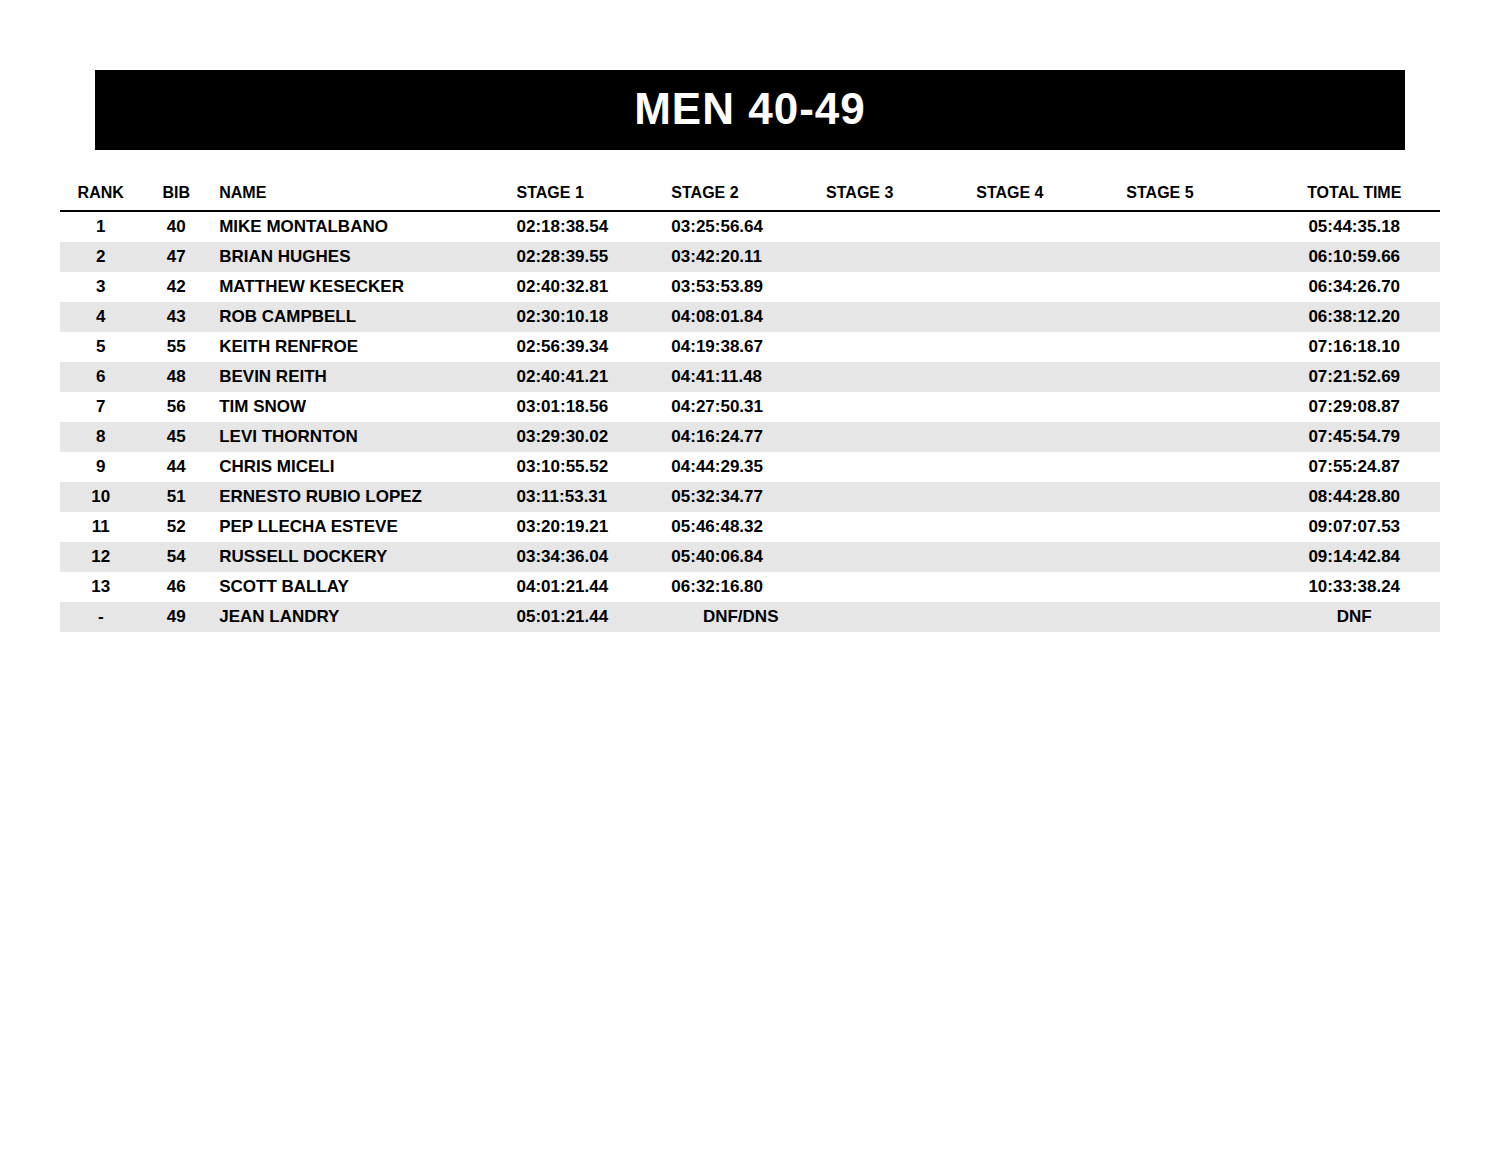MEN 40-49
| RANK | BIB | NAME | STAGE 1 | STAGE 2 | STAGE 3 | STAGE 4 | STAGE 5 | TOTAL TIME |
| --- | --- | --- | --- | --- | --- | --- | --- | --- |
| 1 | 40 | MIKE MONTALBANO | 02:18:38.54 | 03:25:56.64 | | | | 05:44:35.18 |
| 2 | 47 | BRIAN HUGHES | 02:28:39.55 | 03:42:20.11 | | | | 06:10:59.66 |
| 3 | 42 | MATTHEW KESECKER | 02:40:32.81 | 03:53:53.89 | | | | 06:34:26.70 |
| 4 | 43 | ROB CAMPBELL | 02:30:10.18 | 04:08:01.84 | | | | 06:38:12.20 |
| 5 | 55 | KEITH RENFROE | 02:56:39.34 | 04:19:38.67 | | | | 07:16:18.10 |
| 6 | 48 | BEVIN REITH | 02:40:41.21 | 04:41:11.48 | | | | 07:21:52.69 |
| 7 | 56 | TIM SNOW | 03:01:18.56 | 04:27:50.31 | | | | 07:29:08.87 |
| 8 | 45 | LEVI THORNTON | 03:29:30.02 | 04:16:24.77 | | | | 07:45:54.79 |
| 9 | 44 | CHRIS MICELI | 03:10:55.52 | 04:44:29.35 | | | | 07:55:24.87 |
| 10 | 51 | ERNESTO RUBIO LOPEZ | 03:11:53.31 | 05:32:34.77 | | | | 08:44:28.80 |
| 11 | 52 | PEP LLECHA ESTEVE | 03:20:19.21 | 05:46:48.32 | | | | 09:07:07.53 |
| 12 | 54 | RUSSELL DOCKERY | 03:34:36.04 | 05:40:06.84 | | | | 09:14:42.84 |
| 13 | 46 | SCOTT BALLAY | 04:01:21.44 | 06:32:16.80 | | | | 10:33:38.24 |
| - | 49 | JEAN LANDRY | 05:01:21.44 | DNF/DNS | | | | DNF |